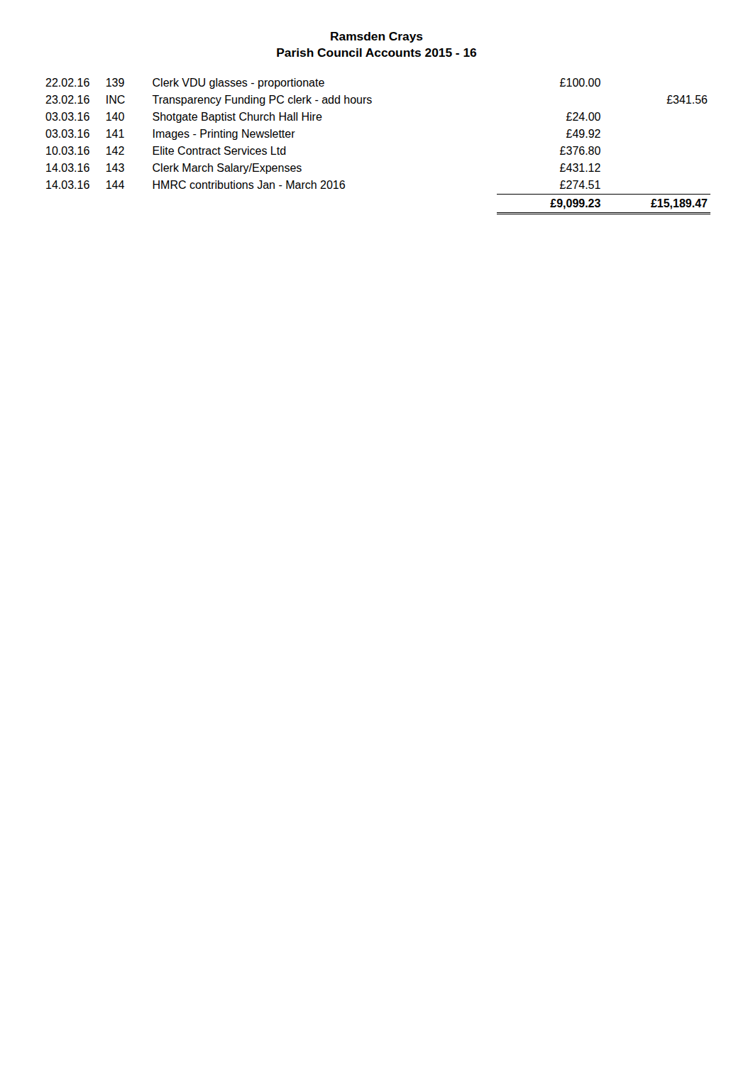Ramsden Crays
Parish Council Accounts 2015 - 16
| 22.02.16 | 139 | Clerk VDU glasses - proportionate | £100.00 | |
| 23.02.16 | INC | Transparency Funding PC clerk - add hours | | £341.56 |
| 03.03.16 | 140 | Shotgate Baptist Church Hall Hire | £24.00 | |
| 03.03.16 | 141 | Images - Printing Newsletter | £49.92 | |
| 10.03.16 | 142 | Elite Contract Services Ltd | £376.80 | |
| 14.03.16 | 143 | Clerk March Salary/Expenses | £431.12 | |
| 14.03.16 | 144 | HMRC contributions Jan - March 2016 | £274.51 | |
| | | | £9,099.23 | £15,189.47 |